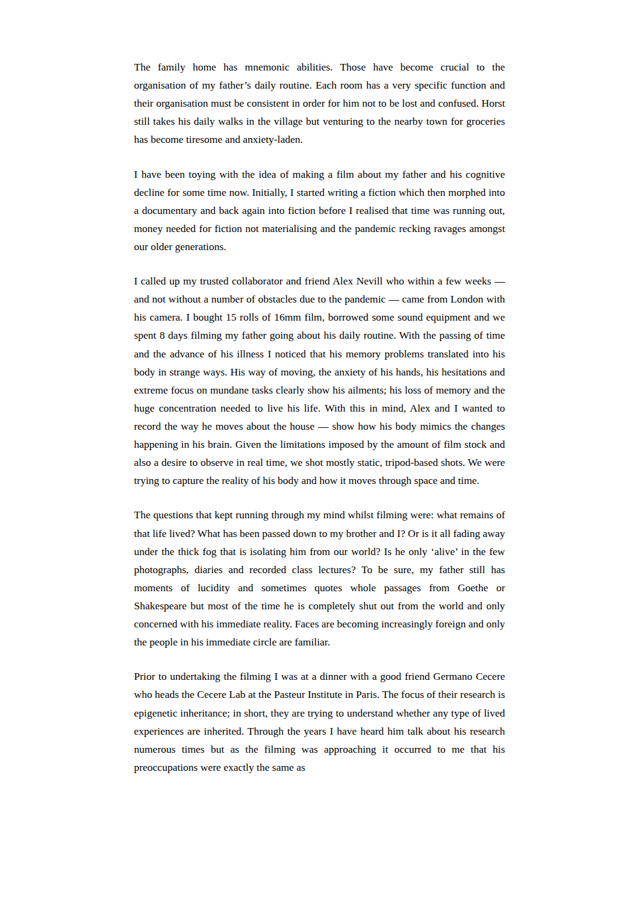The family home has mnemonic abilities. Those have become crucial to the organisation of my father’s daily routine. Each room has a very specific function and their organisation must be consistent in order for him not to be lost and confused. Horst still takes his daily walks in the village but venturing to the nearby town for groceries has become tiresome and anxiety-laden.
I have been toying with the idea of making a film about my father and his cognitive decline for some time now. Initially, I started writing a fiction which then morphed into a documentary and back again into fiction before I realised that time was running out, money needed for fiction not materialising and the pandemic recking ravages amongst our older generations.
I called up my trusted collaborator and friend Alex Nevill who within a few weeks — and not without a number of obstacles due to the pandemic — came from London with his camera. I bought 15 rolls of 16mm film, borrowed some sound equipment and we spent 8 days filming my father going about his daily routine. With the passing of time and the advance of his illness I noticed that his memory problems translated into his body in strange ways. His way of moving, the anxiety of his hands, his hesitations and extreme focus on mundane tasks clearly show his ailments; his loss of memory and the huge concentration needed to live his life. With this in mind, Alex and I wanted to record the way he moves about the house — show how his body mimics the changes happening in his brain. Given the limitations imposed by the amount of film stock and also a desire to observe in real time, we shot mostly static, tripod-based shots. We were trying to capture the reality of his body and how it moves through space and time.
The questions that kept running through my mind whilst filming were: what remains of that life lived? What has been passed down to my brother and I? Or is it all fading away under the thick fog that is isolating him from our world? Is he only ‘alive’ in the few photographs, diaries and recorded class lectures? To be sure, my father still has moments of lucidity and sometimes quotes whole passages from Goethe or Shakespeare but most of the time he is completely shut out from the world and only concerned with his immediate reality. Faces are becoming increasingly foreign and only the people in his immediate circle are familiar.
Prior to undertaking the filming I was at a dinner with a good friend Germano Cecere who heads the Cecere Lab at the Pasteur Institute in Paris. The focus of their research is epigenetic inheritance; in short, they are trying to understand whether any type of lived experiences are inherited. Through the years I have heard him talk about his research numerous times but as the filming was approaching it occurred to me that his preoccupations were exactly the same as